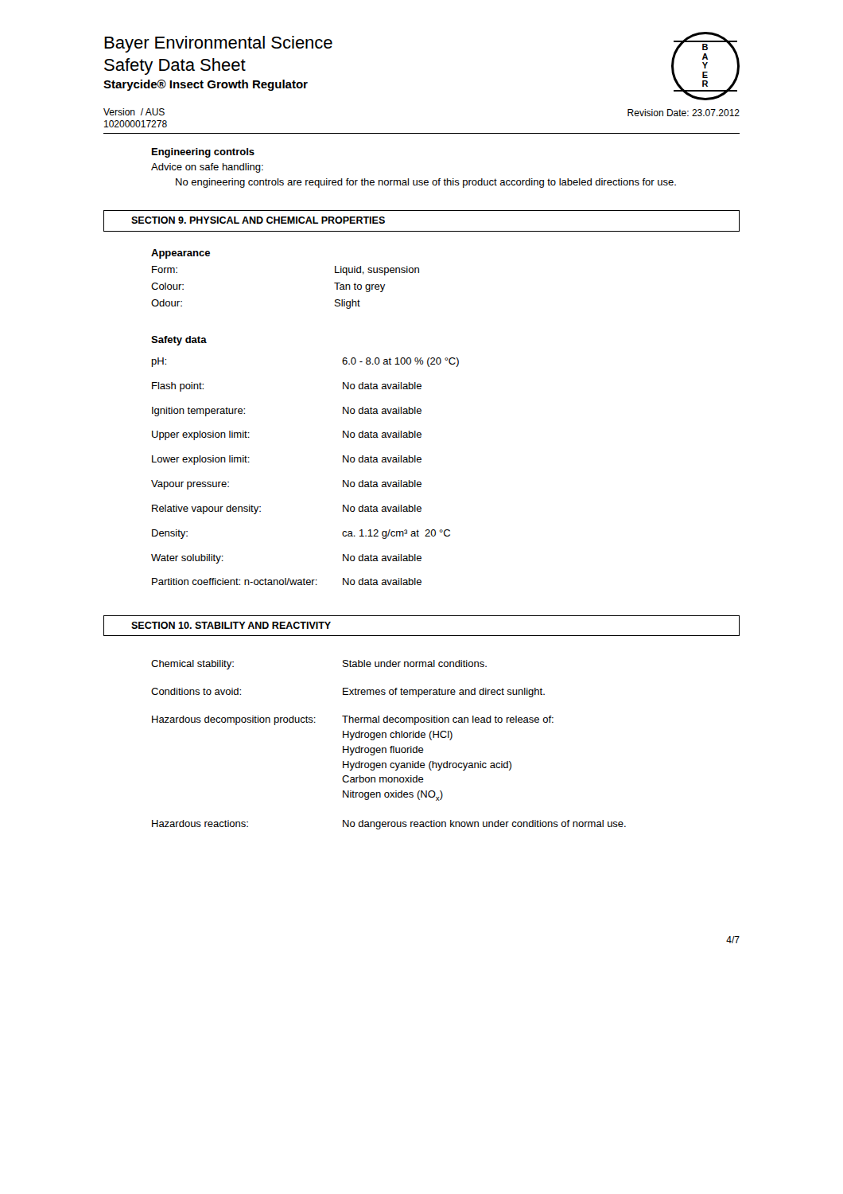Bayer Environmental Science
Safety Data Sheet
Starycide® Insect Growth Regulator
BAYER
Version / AUS
102000017278
Revision Date: 23.07.2012
Engineering controls
Advice on safe handling:
No engineering controls are required for the normal use of this product according to labeled directions for use.
SECTION 9. PHYSICAL AND CHEMICAL PROPERTIES
Appearance
| Form: | Liquid, suspension |
| Colour: | Tan to grey |
| Odour: | Slight |
Safety data
| pH: | 6.0 - 8.0 at 100 % (20 °C) |
| Flash point: | No data available |
| Ignition temperature: | No data available |
| Upper explosion limit: | No data available |
| Lower explosion limit: | No data available |
| Vapour pressure: | No data available |
| Relative vapour density: | No data available |
| Density: | ca. 1.12 g/cm³ at 20 °C |
| Water solubility: | No data available |
| Partition coefficient: n-octanol/water: | No data available |
SECTION 10. STABILITY AND REACTIVITY
| Chemical stability: | Stable under normal conditions. |
| Conditions to avoid: | Extremes of temperature and direct sunlight. |
| Hazardous decomposition products: | Thermal decomposition can lead to release of: Hydrogen chloride (HCl) Hydrogen fluoride Hydrogen cyanide (hydrocyanic acid) Carbon monoxide Nitrogen oxides (NO x ) |
| Hazardous reactions: | No dangerous reaction known under conditions of normal use. |
4/7